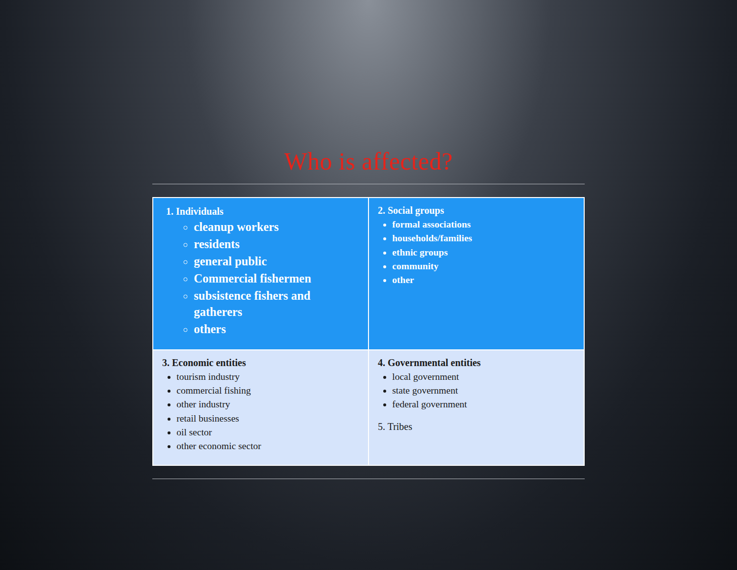Who is affected?
| Individuals cleanup workers residents general public Commercial fishermen subsistence fishers and gatherers others | 2. Social groups formal associations households/families ethnic groups community other |
| 3. Economic entities tourism industry commercial fishing other industry retail businesses oil sector other economic sector | 4. Governmental entities local government state government federal government 5. Tribes |